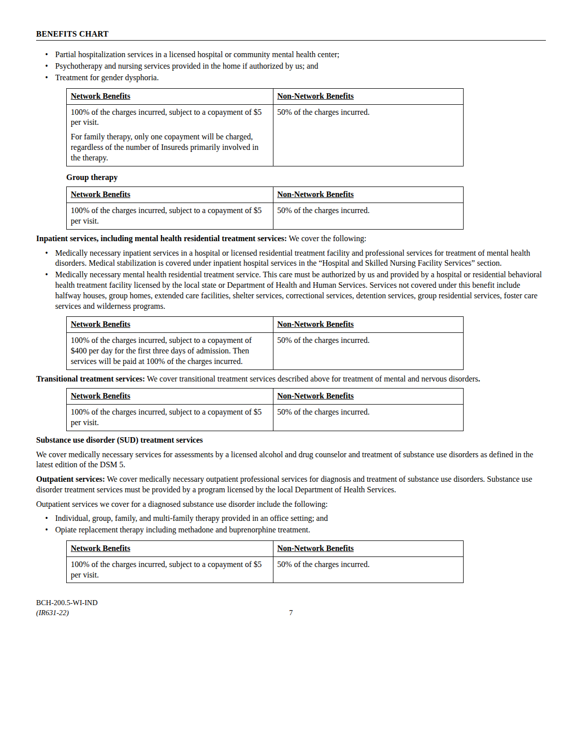BENEFITS CHART
Partial hospitalization services in a licensed hospital or community mental health center;
Psychotherapy and nursing services provided in the home if authorized by us; and
Treatment for gender dysphoria.
| Network Benefits | Non-Network Benefits |
| --- | --- |
| 100% of the charges incurred, subject to a copayment of $5 per visit. For family therapy, only one copayment will be charged, regardless of the number of Insureds primarily involved in the therapy. | 50% of the charges incurred. |
Group therapy
| Network Benefits | Non-Network Benefits |
| --- | --- |
| 100% of the charges incurred, subject to a copayment of $5 per visit. | 50% of the charges incurred. |
Inpatient services, including mental health residential treatment services: We cover the following:
Medically necessary inpatient services in a hospital or licensed residential treatment facility and professional services for treatment of mental health disorders. Medical stabilization is covered under inpatient hospital services in the “Hospital and Skilled Nursing Facility Services” section.
Medically necessary mental health residential treatment service. This care must be authorized by us and provided by a hospital or residential behavioral health treatment facility licensed by the local state or Department of Health and Human Services. Services not covered under this benefit include halfway houses, group homes, extended care facilities, shelter services, correctional services, detention services, group residential services, foster care services and wilderness programs.
| Network Benefits | Non-Network Benefits |
| --- | --- |
| 100% of the charges incurred, subject to a copayment of $400 per day for the first three days of admission. Then services will be paid at 100% of the charges incurred. | 50% of the charges incurred. |
Transitional treatment services: We cover transitional treatment services described above for treatment of mental and nervous disorders.
| Network Benefits | Non-Network Benefits |
| --- | --- |
| 100% of the charges incurred, subject to a copayment of $5 per visit. | 50% of the charges incurred. |
Substance use disorder (SUD) treatment services
We cover medically necessary services for assessments by a licensed alcohol and drug counselor and treatment of substance use disorders as defined in the latest edition of the DSM 5.
Outpatient services: We cover medically necessary outpatient professional services for diagnosis and treatment of substance use disorders. Substance use disorder treatment services must be provided by a program licensed by the local Department of Health Services.
Outpatient services we cover for a diagnosed substance use disorder include the following:
Individual, group, family, and multi-family therapy provided in an office setting; and
Opiate replacement therapy including methadone and buprenorphine treatment.
| Network Benefits | Non-Network Benefits |
| --- | --- |
| 100% of the charges incurred, subject to a copayment of $5 per visit. | 50% of the charges incurred. |
BCH-200.5-WI-IND
(IR631-22)7